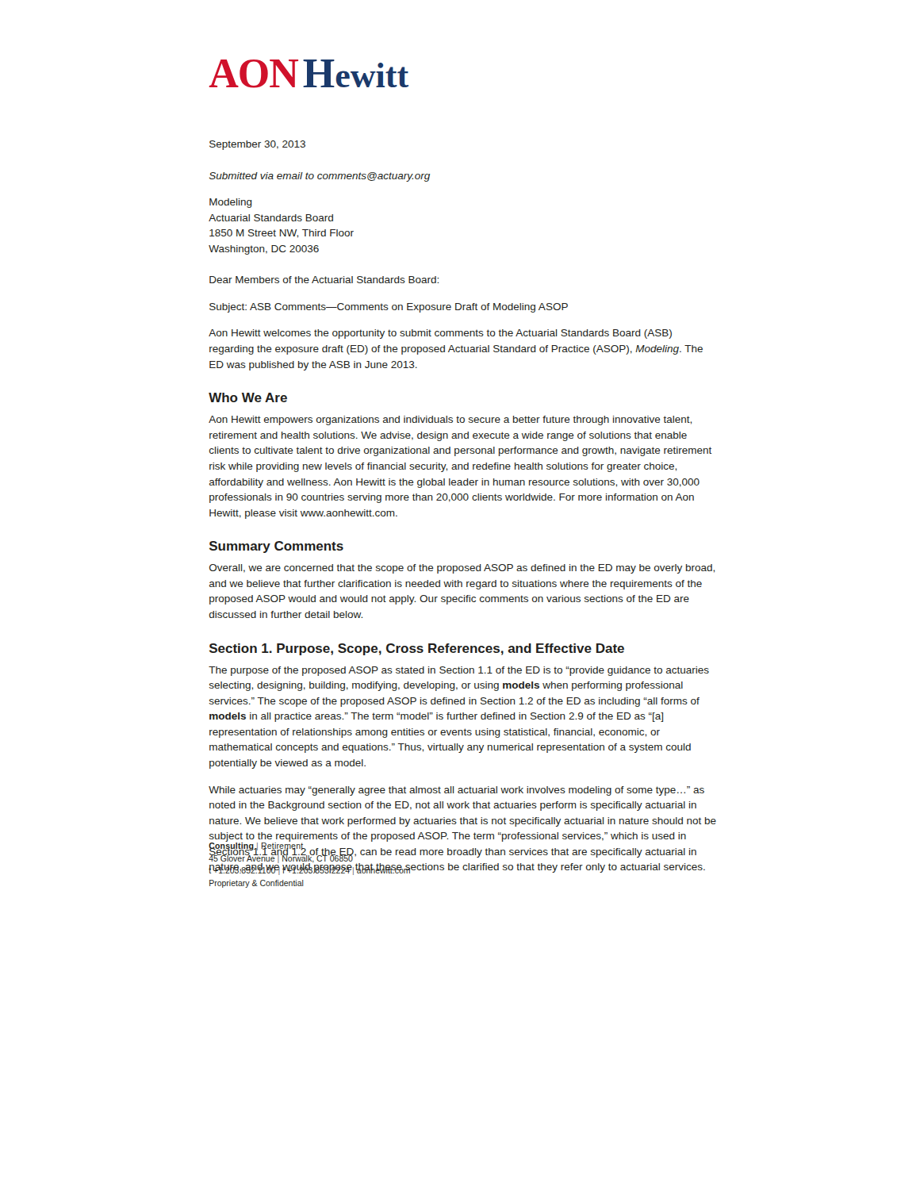AON Hewitt
September 30, 2013
Submitted via email to comments@actuary.org
Modeling
Actuarial Standards Board
1850 M Street NW, Third Floor
Washington, DC 20036
Dear Members of the Actuarial Standards Board:
Subject: ASB Comments—Comments on Exposure Draft of Modeling ASOP
Aon Hewitt welcomes the opportunity to submit comments to the Actuarial Standards Board (ASB) regarding the exposure draft (ED) of the proposed Actuarial Standard of Practice (ASOP), Modeling. The ED was published by the ASB in June 2013.
Who We Are
Aon Hewitt empowers organizations and individuals to secure a better future through innovative talent, retirement and health solutions. We advise, design and execute a wide range of solutions that enable clients to cultivate talent to drive organizational and personal performance and growth, navigate retirement risk while providing new levels of financial security, and redefine health solutions for greater choice, affordability and wellness. Aon Hewitt is the global leader in human resource solutions, with over 30,000 professionals in 90 countries serving more than 20,000 clients worldwide. For more information on Aon Hewitt, please visit www.aonhewitt.com.
Summary Comments
Overall, we are concerned that the scope of the proposed ASOP as defined in the ED may be overly broad, and we believe that further clarification is needed with regard to situations where the requirements of the proposed ASOP would and would not apply. Our specific comments on various sections of the ED are discussed in further detail below.
Section 1. Purpose, Scope, Cross References, and Effective Date
The purpose of the proposed ASOP as stated in Section 1.1 of the ED is to “provide guidance to actuaries selecting, designing, building, modifying, developing, or using models when performing professional services.” The scope of the proposed ASOP is defined in Section 1.2 of the ED as including “all forms of models in all practice areas.” The term “model” is further defined in Section 2.9 of the ED as “[a] representation of relationships among entities or events using statistical, financial, economic, or mathematical concepts and equations.” Thus, virtually any numerical representation of a system could potentially be viewed as a model.
While actuaries may “generally agree that almost all actuarial work involves modeling of some type…” as noted in the Background section of the ED, not all work that actuaries perform is specifically actuarial in nature. We believe that work performed by actuaries that is not specifically actuarial in nature should not be subject to the requirements of the proposed ASOP. The term “professional services,” which is used in Sections 1.1 and 1.2 of the ED, can be read more broadly than services that are specifically actuarial in nature, and we would propose that these sections be clarified so that they refer only to actuarial services.
Consulting|Retirement
45 Glover Avenue|Norwalk, CT 06850
t +1.203.852.1100|f +1.203.853.2224|aonhewitt.com
Proprietary & Confidential